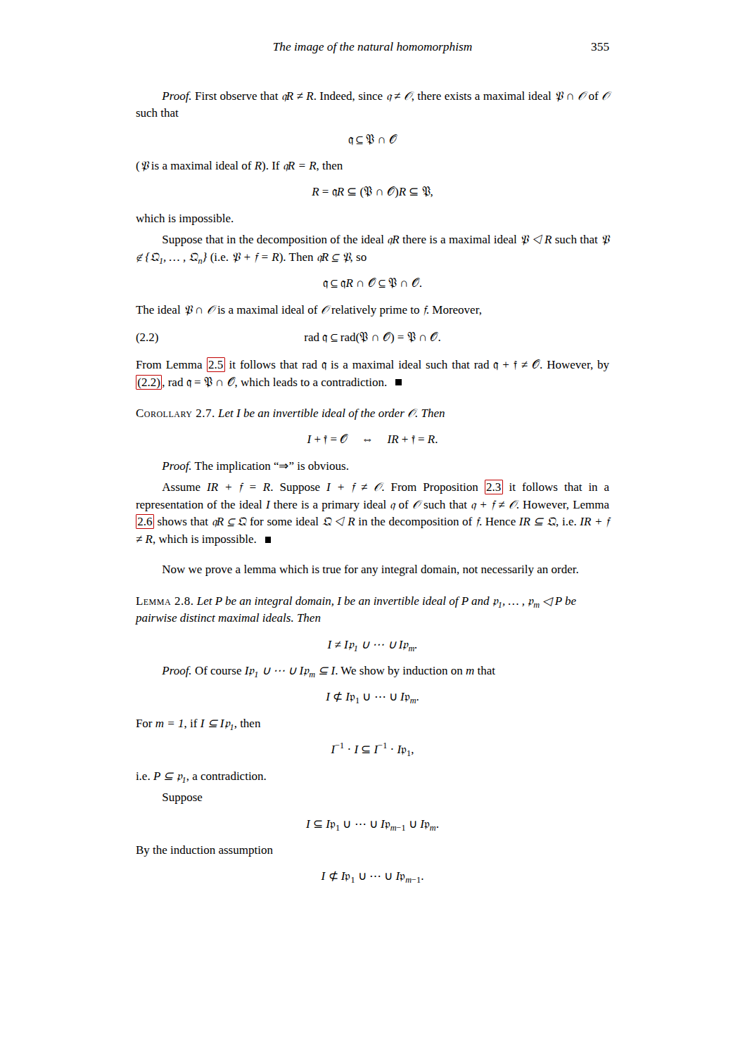The image of the natural homomorphism 355
Proof. First observe that 𝔮R ≠ R. Indeed, since 𝔮 ≠ 𝒪, there exists a maximal ideal 𝔓 ∩ 𝒪 of 𝒪 such that
𝔮 ⊆ 𝔓 ∩ 𝒪
(𝔓 is a maximal ideal of R). If 𝔮R = R, then
R = 𝔮R ⊆ (𝔓 ∩ 𝒪)R ⊆ 𝔓,
which is impossible.
Suppose that in the decomposition of the ideal 𝔮R there is a maximal ideal 𝔓 ◁ R such that 𝔓 ∉ {𝔔1, … , 𝔔n} (i.e. 𝔓 + 𝔣 = R). Then 𝔮R ⊆ 𝔓, so
𝔮 ⊆ 𝔮R ∩ 𝒪 ⊆ 𝔓 ∩ 𝒪.
The ideal 𝔓 ∩ 𝒪 is a maximal ideal of 𝒪 relatively prime to 𝔣. Moreover,
(2.2) rad 𝔮 ⊆ rad(𝔓 ∩ 𝒪) = 𝔓 ∩ 𝒪.
From Lemma 2.5 it follows that rad 𝔮 is a maximal ideal such that rad 𝔮 + 𝔣 ≠ 𝒪. However, by (2.2), rad 𝔮 = 𝔓 ∩ 𝒪, which leads to a contradiction.
Corollary 2.7. Let I be an invertible ideal of the order 𝒪. Then
I + 𝔣 = 𝒪 ⇔ IR + 𝔣 = R.
Proof. The implication “⇒” is obvious.
Assume IR + 𝔣 = R. Suppose I + 𝔣 ≠ 𝒪. From Proposition 2.3 it follows that in a representation of the ideal I there is a primary ideal 𝔮 of 𝒪 such that 𝔮 + 𝔣 ≠ 𝒪. However, Lemma 2.6 shows that 𝔮R ⊆ 𝔔 for some ideal 𝔔 ◁ R in the decomposition of 𝔣. Hence IR ⊆ 𝔔, i.e. IR + 𝔣 ≠ R, which is impossible.
Now we prove a lemma which is true for any integral domain, not necessarily an order.
Lemma 2.8. Let P be an integral domain, I be an invertible ideal of P and 𝔭1, … , 𝔭m ◁ P be pairwise distinct maximal ideals. Then
I ≠ I𝔭1 ∪ ⋯ ∪ I𝔭m.
Proof. Of course I𝔭1 ∪ ⋯ ∪ I𝔭m ⊆ I. We show by induction on m that
I ⊄ I𝔭1 ∪ ⋯ ∪ I𝔭m.
For m = 1, if I ⊆ I𝔭1, then
I−1 · I ⊆ I−1 · I𝔭1,
i.e. P ⊆ 𝔭1, a contradiction.
Suppose
I ⊆ I𝔭1 ∪ ⋯ ∪ I𝔭m−1 ∪ I𝔭m.
By the induction assumption
I ⊄ I𝔭1 ∪ ⋯ ∪ I𝔭m−1.